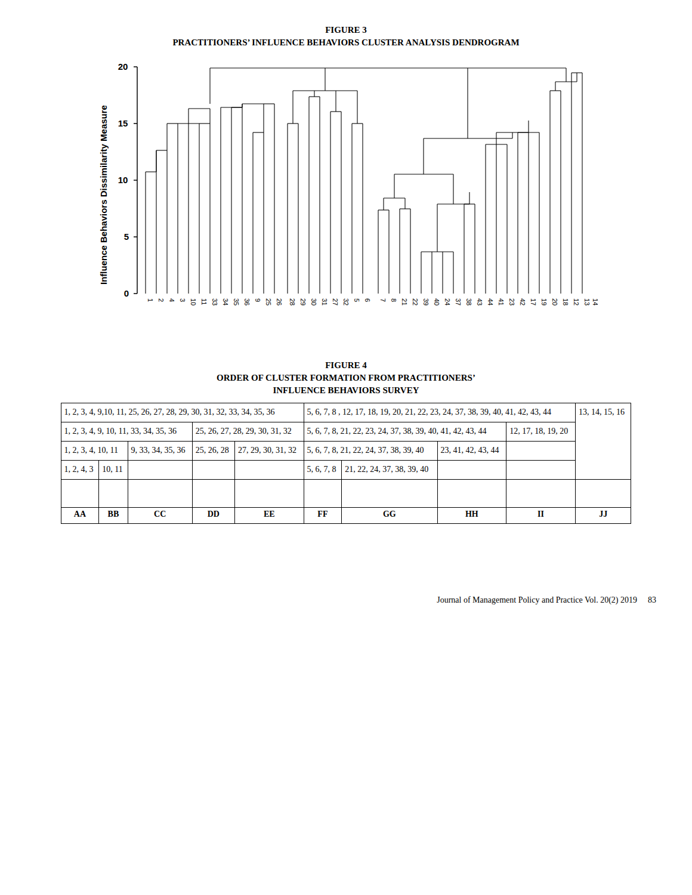FIGURE 3 PRACTITIONERS’ INFLUENCE BEHAVIORS CLUSTER ANALYSIS DENDROGRAM
Influence Behaviors Dissimilarity Measure
0 5 10 15 20 1 2 4 3 10 11 33 34 35 36 9 25 26 28 29 30 31 27 32 5 6 7 8 21 22 39 40 24 37 38 43 44 41 23 42 17 19 20 18 12 13 14
FIGURE 4 ORDER OF CLUSTER FORMATION FROM PRACTITIONERS’
INFLUENCE BEHAVIORS SURVEY
| 1, 2, 3, 4, 9,10, 11, 25, 26, 27, 28, 29, 30, 31, 32, 33, 34, 35, 36 | 5, 6, 7, 8 , 12, 17, 18, 19, 20, 21, 22, 23, 24, 37, 38, 39, 40, 41, 42, 43, 44 | 13, 14, 15, 16 |
| 1, 2, 3, 4, 9, 10, 11, 33, 34, 35, 36 | 25, 26, 27, 28, 29, 30, 31, 32 | 5, 6, 7, 8, 21, 22, 23, 24, 37, 38, 39, 40, 41, 42, 43, 44 | 12, 17, 18, 19, 20 |
| 1, 2, 3, 4, 10, 11 | 9, 33, 34, 35, 36 | 25, 26, 28 | 27, 29, 30, 31, 32 | 5, 6, 7, 8, 21, 22, 24, 37, 38, 39, 40 | 23, 41, 42, 43, 44 | |
| 1, 2, 4, 3 | 10, 11 | | | | 5, 6, 7, 8 | 21, 22, 24, 37, 38, 39, 40 | | |
| AA | BB | CC | DD | EE | FF | GG | HH | II | JJ |
Journal of Management Policy and Practice Vol. 20(2) 201983